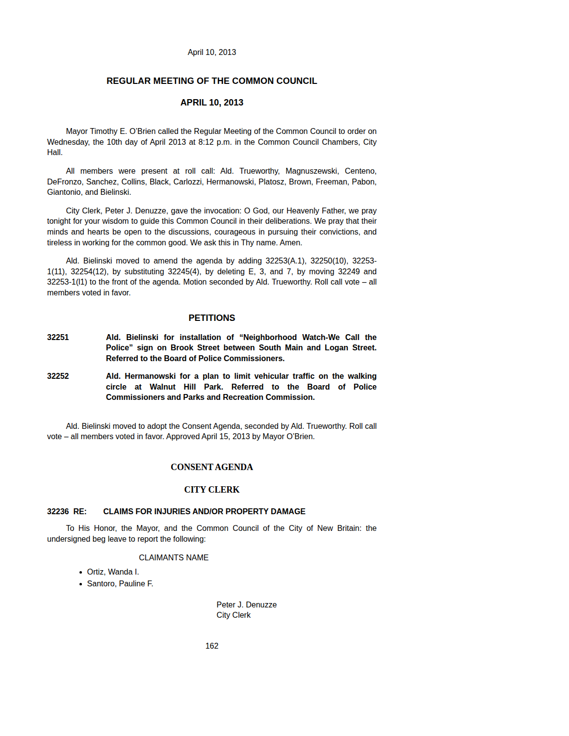April 10, 2013
REGULAR MEETING OF THE COMMON COUNCIL
APRIL 10, 2013
Mayor Timothy E. O’Brien called the Regular Meeting of the Common Council to order on Wednesday, the 10th day of April 2013 at 8:12 p.m. in the Common Council Chambers, City Hall.
All members were present at roll call: Ald. Trueworthy, Magnuszewski, Centeno, DeFronzo, Sanchez, Collins, Black, Carlozzi, Hermanowski, Platosz, Brown, Freeman, Pabon, Giantonio, and Bielinski.
City Clerk, Peter J. Denuzze, gave the invocation: O God, our Heavenly Father, we pray tonight for your wisdom to guide this Common Council in their deliberations. We pray that their minds and hearts be open to the discussions, courageous in pursuing their convictions, and tireless in working for the common good. We ask this in Thy name. Amen.
Ald. Bielinski moved to amend the agenda by adding 32253(A.1), 32250(10), 32253-1(11), 32254(12), by substituting 32245(4), by deleting E, 3, and 7, by moving 32249 and 32253-1(l1) to the front of the agenda. Motion seconded by Ald. Trueworthy. Roll call vote – all members voted in favor.
PETITIONS
| 32251 | Ald. Bielinski for installation of “Neighborhood Watch-We Call the Police” sign on Brook Street between South Main and Logan Street. Referred to the Board of Police Commissioners. |
| 32252 | Ald. Hermanowski for a plan to limit vehicular traffic on the walking circle at Walnut Hill Park. Referred to the Board of Police Commissioners and Parks and Recreation Commission. |
Ald. Bielinski moved to adopt the Consent Agenda, seconded by Ald. Trueworthy. Roll call vote – all members voted in favor. Approved April 15, 2013 by Mayor O’Brien.
CONSENT AGENDA
CITY CLERK
32236 RE:CLAIMS FOR INJURIES AND/OR PROPERTY DAMAGE
To His Honor, the Mayor, and the Common Council of the City of New Britain: the undersigned beg leave to report the following:
CLAIMANTS NAME
Ortiz, Wanda I.
Santoro, Pauline F.
Peter J. Denuzze
City Clerk
162